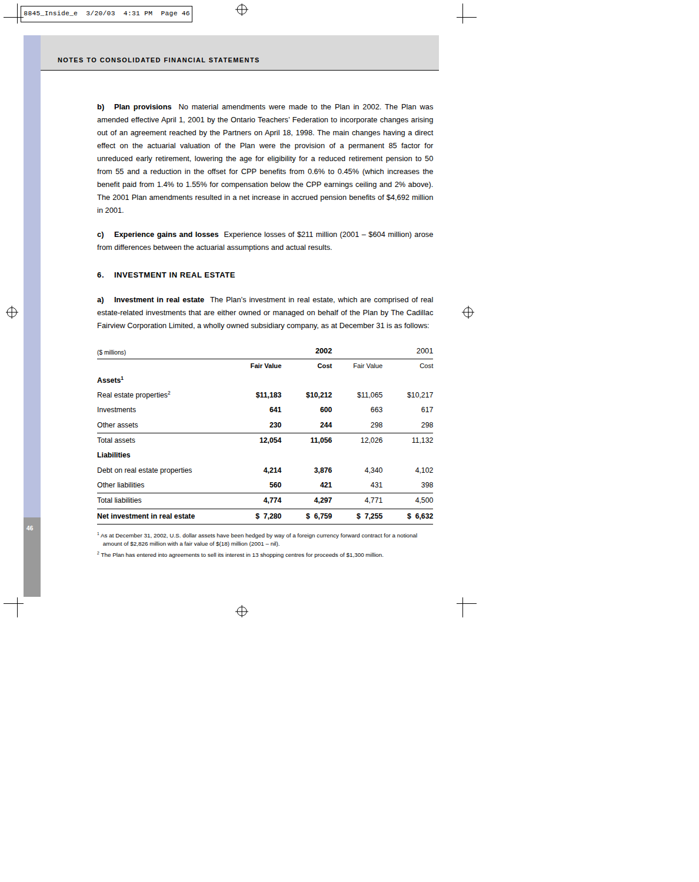8845_Inside_e 3/20/03 4:31 PM Page 46
46
NOTES TO CONSOLIDATED FINANCIAL STATEMENTS
b) Plan provisions No material amendments were made to the Plan in 2002. The Plan was amended effective April 1, 2001 by the Ontario Teachers’ Federation to incorporate changes arising out of an agreement reached by the Partners on April 18, 1998. The main changes having a direct effect on the actuarial valuation of the Plan were the provision of a permanent 85 factor for unreduced early retirement, lowering the age for eligibility for a reduced retirement pension to 50 from 55 and a reduction in the offset for CPP benefits from 0.6% to 0.45% (which increases the benefit paid from 1.4% to 1.55% for compensation below the CPP earnings ceiling and 2% above). The 2001 Plan amendments resulted in a net increase in accrued pension benefits of $4,692 million in 2001.
c) Experience gains and losses Experience losses of $211 million (2001 – $604 million) arose from differences between the actuarial assumptions and actual results.
6. INVESTMENT IN REAL ESTATE
a) Investment in real estate The Plan’s investment in real estate, which are comprised of real estate-related investments that are either owned or managed on behalf of the Plan by The Cadillac Fairview Corporation Limited, a wholly owned subsidiary company, as at December 31 is as follows:
| ($ millions) | 2002 | 2001 |
| | Fair Value | Cost | Fair Value | Cost |
| Assets 1 | | | | |
| Real estate properties 2 | $11,183 | $10,212 | $11,065 | $10,217 |
| Investments | 641 | 600 | 663 | 617 |
| Other assets | 230 | 244 | 298 | 298 |
| Total assets | 12,054 | 11,056 | 12,026 | 11,132 |
| Liabilities | | | | |
| Debt on real estate properties | 4,214 | 3,876 | 4,340 | 4,102 |
| Other liabilities | 560 | 421 | 431 | 398 |
| Total liabilities | 4,774 | 4,297 | 4,771 | 4,500 |
| Net investment in real estate | $ 7,280 | $ 6,759 | $ 7,255 | $ 6,632 |
1 As at December 31, 2002, U.S. dollar assets have been hedged by way of a foreign currency forward contract for a notional amount of $2,826 million with a fair value of $(18) million (2001 – nil).
2 The Plan has entered into agreements to sell its interest in 13 shopping centres for proceeds of $1,300 million.